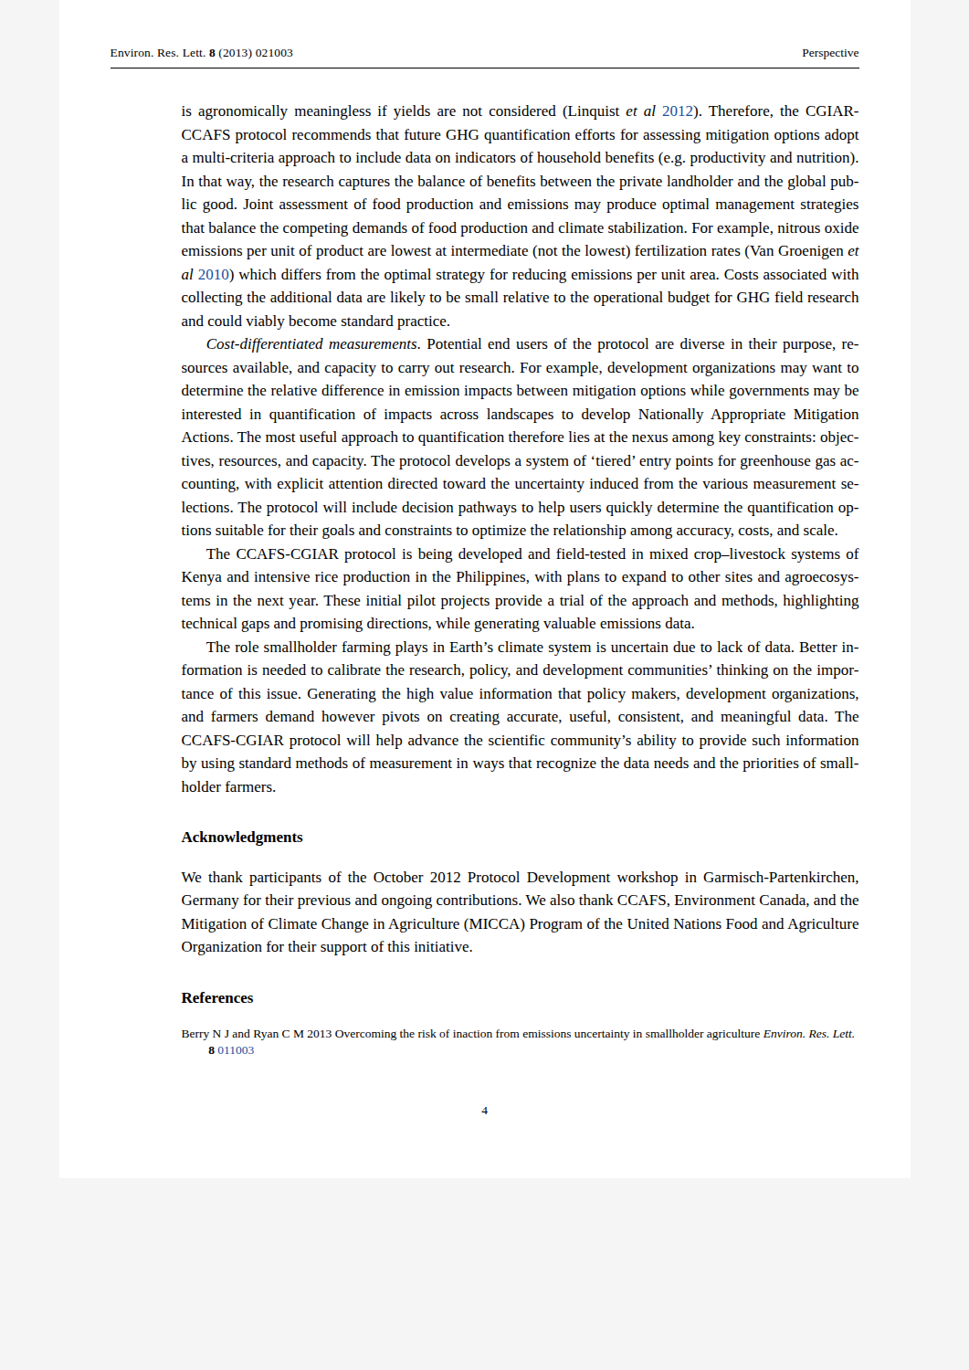Environ. Res. Lett. 8 (2013) 021003 Perspective
is agronomically meaningless if yields are not considered (Linquist et al 2012). Therefore, the CGIAR-CCAFS protocol recommends that future GHG quantification efforts for assessing mitigation options adopt a multi-criteria approach to include data on indicators of household benefits (e.g. productivity and nutrition). In that way, the research captures the balance of benefits between the private landholder and the global public good. Joint assessment of food production and emissions may produce optimal management strategies that balance the competing demands of food production and climate stabilization. For example, nitrous oxide emissions per unit of product are lowest at intermediate (not the lowest) fertilization rates (Van Groenigen et al 2010) which differs from the optimal strategy for reducing emissions per unit area. Costs associated with collecting the additional data are likely to be small relative to the operational budget for GHG field research and could viably become standard practice.
Cost-differentiated measurements. Potential end users of the protocol are diverse in their purpose, resources available, and capacity to carry out research. For example, development organizations may want to determine the relative difference in emission impacts between mitigation options while governments may be interested in quantification of impacts across landscapes to develop Nationally Appropriate Mitigation Actions. The most useful approach to quantification therefore lies at the nexus among key constraints: objectives, resources, and capacity. The protocol develops a system of ‘tiered’ entry points for greenhouse gas accounting, with explicit attention directed toward the uncertainty induced from the various measurement selections. The protocol will include decision pathways to help users quickly determine the quantification options suitable for their goals and constraints to optimize the relationship among accuracy, costs, and scale.
The CCAFS-CGIAR protocol is being developed and field-tested in mixed crop–livestock systems of Kenya and intensive rice production in the Philippines, with plans to expand to other sites and agroecosystems in the next year. These initial pilot projects provide a trial of the approach and methods, highlighting technical gaps and promising directions, while generating valuable emissions data.
The role smallholder farming plays in Earth’s climate system is uncertain due to lack of data. Better information is needed to calibrate the research, policy, and development communities’ thinking on the importance of this issue. Generating the high value information that policy makers, development organizations, and farmers demand however pivots on creating accurate, useful, consistent, and meaningful data. The CCAFS-CGIAR protocol will help advance the scientific community’s ability to provide such information by using standard methods of measurement in ways that recognize the data needs and the priorities of smallholder farmers.
Acknowledgments
We thank participants of the October 2012 Protocol Development workshop in Garmisch-Partenkirchen, Germany for their previous and ongoing contributions. We also thank CCAFS, Environment Canada, and the Mitigation of Climate Change in Agriculture (MICCA) Program of the United Nations Food and Agriculture Organization for their support of this initiative.
References
Berry N J and Ryan C M 2013 Overcoming the risk of inaction from emissions uncertainty in smallholder agriculture Environ. Res. Lett. 8 011003
4